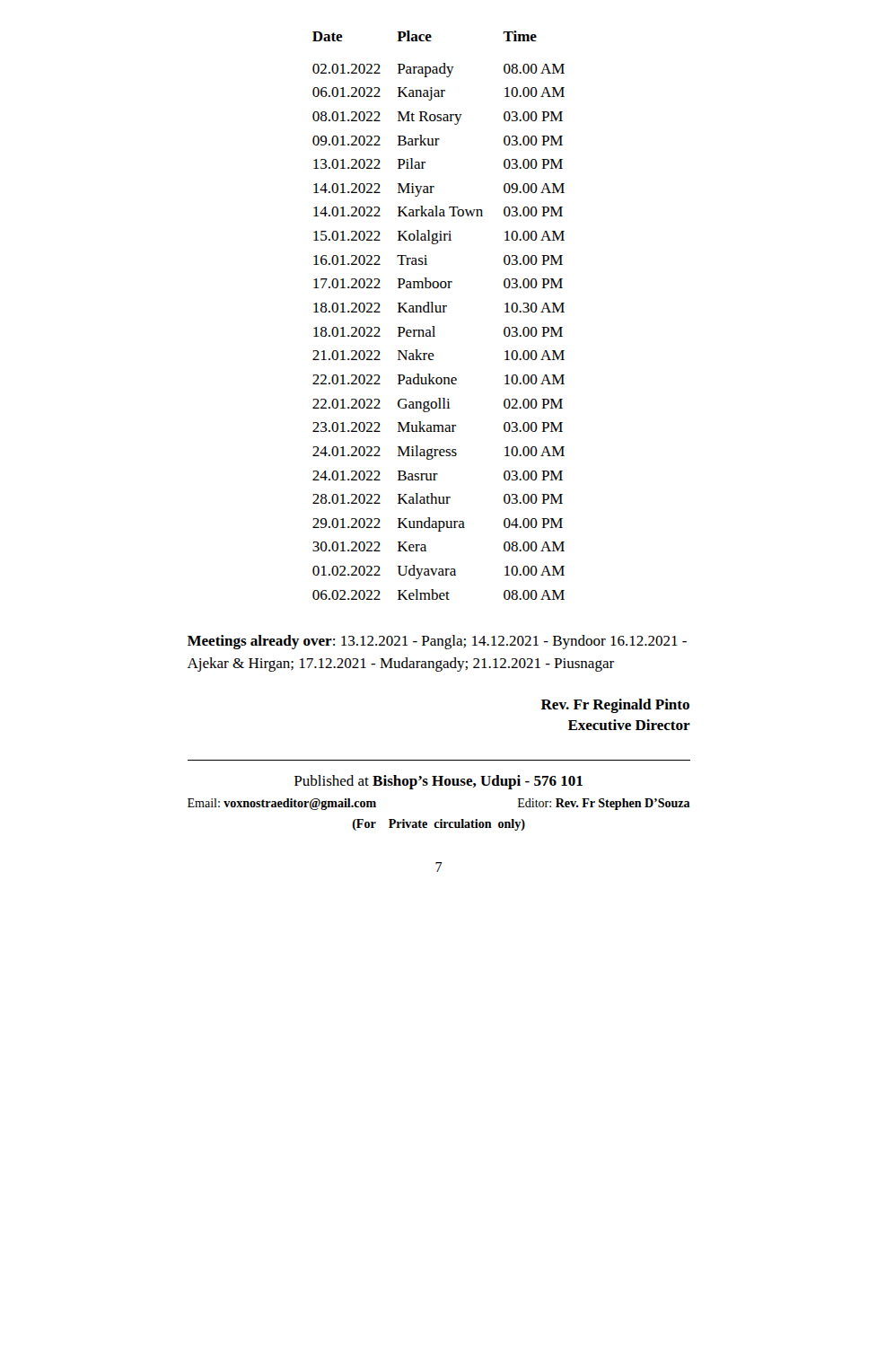| Date | Place | Time |
| --- | --- | --- |
| 02.01.2022 | Parapady | 08.00 AM |
| 06.01.2022 | Kanajar | 10.00 AM |
| 08.01.2022 | Mt Rosary | 03.00 PM |
| 09.01.2022 | Barkur | 03.00 PM |
| 13.01.2022 | Pilar | 03.00 PM |
| 14.01.2022 | Miyar | 09.00 AM |
| 14.01.2022 | Karkala Town | 03.00 PM |
| 15.01.2022 | Kolalgiri | 10.00 AM |
| 16.01.2022 | Trasi | 03.00 PM |
| 17.01.2022 | Pamboor | 03.00 PM |
| 18.01.2022 | Kandlur | 10.30 AM |
| 18.01.2022 | Pernal | 03.00 PM |
| 21.01.2022 | Nakre | 10.00 AM |
| 22.01.2022 | Padukone | 10.00 AM |
| 22.01.2022 | Gangolli | 02.00 PM |
| 23.01.2022 | Mukamar | 03.00 PM |
| 24.01.2022 | Milagress | 10.00 AM |
| 24.01.2022 | Basrur | 03.00 PM |
| 28.01.2022 | Kalathur | 03.00 PM |
| 29.01.2022 | Kundapura | 04.00 PM |
| 30.01.2022 | Kera | 08.00 AM |
| 01.02.2022 | Udyavara | 10.00 AM |
| 06.02.2022 | Kelmbet | 08.00 AM |
Meetings already over: 13.12.2021 - Pangla; 14.12.2021 - Byndoor 16.12.2021 - Ajekar & Hirgan; 17.12.2021 - Mudarangady; 21.12.2021 - Piusnagar
Rev. Fr Reginald Pinto
Executive Director
Published at Bishop’s House, Udupi - 576 101
Email: voxnostraeditor@gmail.com Editor: Rev. Fr Stephen D’Souza
(For Private circulation only)
7